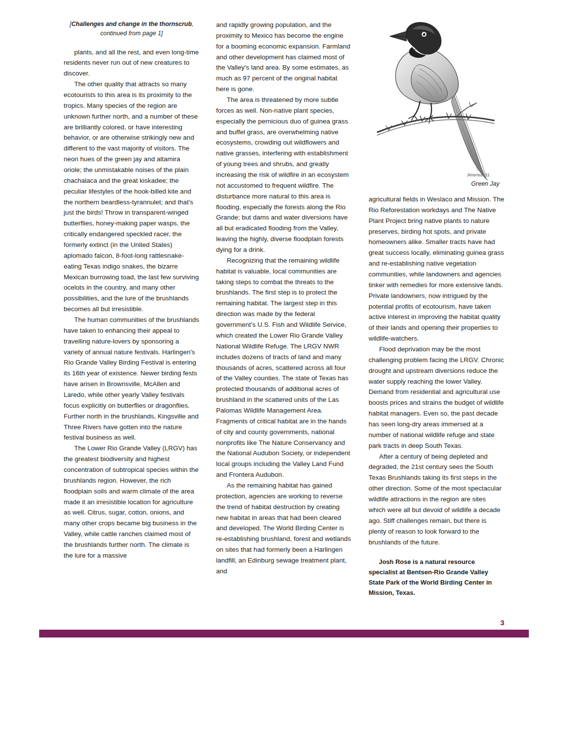[Challenges and change in the thornscrub, continued from page 1]
plants, and all the rest, and even long-time residents never run out of new creatures to discover.
The other quality that attracts so many ecotourists to this area is its proximity to the tropics. Many species of the region are unknown further north, and a number of these are brilliantly colored, or have interesting behavior, or are otherwise strikingly new and different to the vast majority of visitors. The neon hues of the green jay and altamira oriole; the unmistakable noises of the plain chachalaca and the great kiskadee; the peculiar lifestyles of the hook-billed kite and the northern beardless-tyrannulet; and that's just the birds! Throw in transparent-winged butterflies, honey-making paper wasps, the critically endangered speckled racer, the formerly extinct (in the United States) aplomado falcon, 8-foot-long rattlesnake-eating Texas indigo snakes, the bizarre Mexican burrowing toad, the last few surviving ocelots in the country, and many other possibilities, and the lure of the brushlands becomes all but irresistible.
The human communities of the brushlands have taken to enhancing their appeal to travelling nature-lovers by sponsoring a variety of annual nature festivals. Harlingen's Rio Grande Valley Birding Festival is entering its 16th year of existence. Newer birding fests have arisen in Brownsville, McAllen and Laredo, while other yearly Valley festivals focus explicitly on butterflies or dragonflies. Further north in the brushlands, Kingsville and Three Rivers have gotten into the nature festival business as well.
The Lower Rio Grande Valley (LRGV) has the greatest biodiversity and highest concentration of subtropical species within the brushlands region. However, the rich floodplain soils and warm climate of the area made it an irresistible location for agriculture as well. Citrus, sugar, cotton, onions, and many other crops became big business in the Valley, while cattle ranches claimed most of the brushlands further north. The climate is the lure for a massive
and rapidly growing population, and the proximity to Mexico has become the engine for a booming economic expansion. Farmland and other development has claimed most of the Valley's land area. By some estimates, as much as 97 percent of the original habitat here is gone.
The area is threatened by more subtle forces as well. Non-native plant species, especially the pernicious duo of guinea grass and buffel grass, are overwhelming native ecosystems, crowding out wildflowers and native grasses, interfering with establishment of young trees and shrubs, and greatly increasing the risk of wildfire in an ecosystem not accustomed to frequent wildfire. The disturbance more natural to this area is flooding, especially the forests along the Rio Grande; but dams and water diversions have all but eradicated flooding from the Valley, leaving the highly, diverse floodplain forests dying for a drink.
Recognizing that the remaining wildlife habitat is valuable, local communities are taking steps to combat the threats to the brushlands. The first step is to protect the remaining habitat. The largest step in this direction was made by the federal government's U.S. Fish and Wildlife Service, which created the Lower Rio Grande Valley National Wildlife Refuge. The LRGV NWR includes dozens of tracts of land and many thousands of acres, scattered across all four of the Valley counties. The state of Texas has protected thousands of additional acres of brushland in the scattered units of the Las Palomas Wildlife Management Area. Fragments of critical habitat are in the hands of city and county governments, national nonprofits like The Nature Conservancy and the National Audubon Society, or independent local groups including the Valley Land Fund and Frontera Audubon.
As the remaining habitat has gained protection, agencies are working to reverse the trend of habitat destruction by creating new habitat in areas that had been cleared and developed. The World Birding Center is re-establishing brushland, forest and wetlands on sites that had formerly been a Harlingen landfill, an Edinburg sewage treatment plant, and
Jimenez '11
Green Jay
agricultural fields in Weslaco and Mission. The Rio Reforestation workdays and The Native Plant Project bring native plants to nature preserves, birding hot spots, and private homeowners alike. Smaller tracts have had great success locally, eliminating guinea grass and re-establishing native vegetation communities, while landowners and agencies tinker with remedies for more extensive lands. Private landowners, now intrigued by the potential profits of ecotourism, have taken active interest in improving the habitat quality of their lands and opening their properties to wildlife-watchers.
Flood deprivation may be the most challenging problem facing the LRGV. Chronic drought and upstream diversions reduce the water supply reaching the lower Valley. Demand from residential and agricultural use boosts prices and strains the budget of wildlife habitat managers. Even so, the past decade has seen long-dry areas immersed at a number of national wildlife refuge and state park tracts in deep South Texas.
After a century of being depleted and degraded, the 21st century sees the South Texas Brushlands taking its first steps in the other direction. Some of the most spectacular wildlife attractions in the region are sites which were all but devoid of wildlife a decade ago. Stiff challenges remain, but there is plenty of reason to look forward to the brushlands of the future.
Josh Rose is a natural resource specialist at Bentsen-Rio Grande Valley State Park of the World Birding Center in Mission, Texas.
3